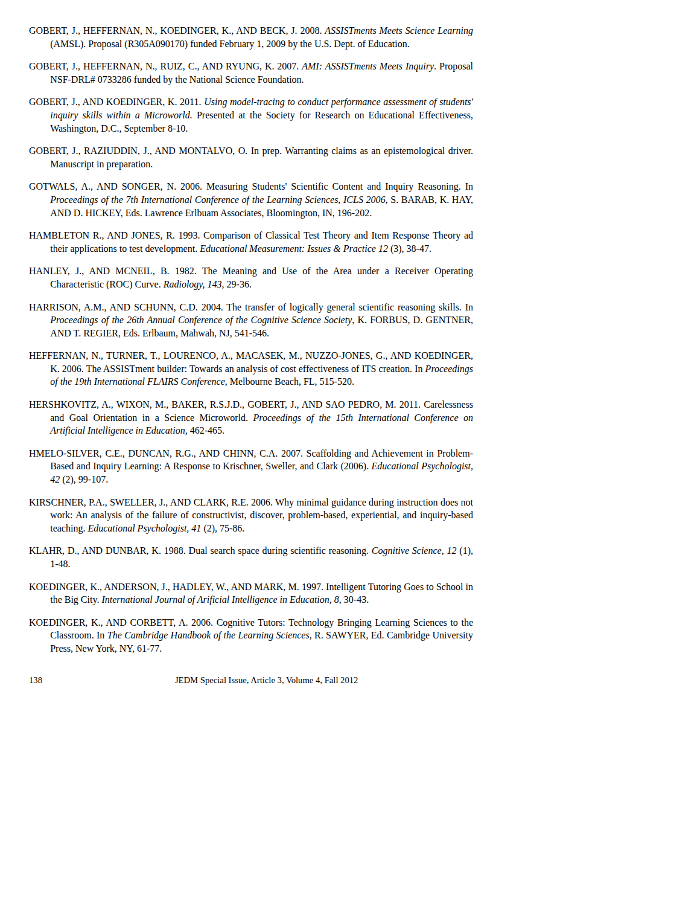GOBERT, J., HEFFERNAN, N., KOEDINGER, K., AND BECK, J. 2008. ASSISTments Meets Science Learning (AMSL). Proposal (R305A090170) funded February 1, 2009 by the U.S. Dept. of Education.
GOBERT, J., HEFFERNAN, N., RUIZ, C., AND RYUNG, K. 2007. AMI: ASSISTments Meets Inquiry. Proposal NSF-DRL# 0733286 funded by the National Science Foundation.
GOBERT, J., AND KOEDINGER, K. 2011. Using model-tracing to conduct performance assessment of students' inquiry skills within a Microworld. Presented at the Society for Research on Educational Effectiveness, Washington, D.C., September 8-10.
GOBERT, J., RAZIUDDIN, J., AND MONTALVO, O. In prep. Warranting claims as an epistemological driver. Manuscript in preparation.
GOTWALS, A., AND SONGER, N. 2006. Measuring Students' Scientific Content and Inquiry Reasoning. In Proceedings of the 7th International Conference of the Learning Sciences, ICLS 2006, S. BARAB, K. HAY, AND D. HICKEY, Eds. Lawrence Erlbuam Associates, Bloomington, IN, 196-202.
HAMBLETON R., AND JONES, R. 1993. Comparison of Classical Test Theory and Item Response Theory ad their applications to test development. Educational Measurement: Issues & Practice 12 (3), 38-47.
HANLEY, J., AND MCNEIL, B. 1982. The Meaning and Use of the Area under a Receiver Operating Characteristic (ROC) Curve. Radiology, 143, 29-36.
HARRISON, A.M., AND SCHUNN, C.D. 2004. The transfer of logically general scientific reasoning skills. In Proceedings of the 26th Annual Conference of the Cognitive Science Society, K. FORBUS, D. GENTNER, AND T. REGIER, Eds. Erlbaum, Mahwah, NJ, 541-546.
HEFFERNAN, N., TURNER, T., LOURENCO, A., MACASEK, M., NUZZO-JONES, G., AND KOEDINGER, K. 2006. The ASSISTment builder: Towards an analysis of cost effectiveness of ITS creation. In Proceedings of the 19th International FLAIRS Conference, Melbourne Beach, FL, 515-520.
HERSHKOVITZ, A., WIXON, M., BAKER, R.S.J.D., GOBERT, J., AND SAO PEDRO, M. 2011. Carelessness and Goal Orientation in a Science Microworld. Proceedings of the 15th International Conference on Artificial Intelligence in Education, 462-465.
HMELO-SILVER, C.E., DUNCAN, R.G., AND CHINN, C.A. 2007. Scaffolding and Achievement in Problem-Based and Inquiry Learning: A Response to Krischner, Sweller, and Clark (2006). Educational Psychologist, 42 (2), 99-107.
KIRSCHNER, P.A., SWELLER, J., AND CLARK, R.E. 2006. Why minimal guidance during instruction does not work: An analysis of the failure of constructivist, discover, problem-based, experiential, and inquiry-based teaching. Educational Psychologist, 41 (2), 75-86.
KLAHR, D., AND DUNBAR, K. 1988. Dual search space during scientific reasoning. Cognitive Science, 12 (1), 1-48.
KOEDINGER, K., ANDERSON, J., HADLEY, W., AND MARK, M. 1997. Intelligent Tutoring Goes to School in the Big City. International Journal of Arificial Intelligence in Education, 8, 30-43.
KOEDINGER, K., AND CORBETT, A. 2006. Cognitive Tutors: Technology Bringing Learning Sciences to the Classroom. In The Cambridge Handbook of the Learning Sciences, R. SAWYER, Ed. Cambridge University Press, New York, NY, 61-77.
138 JEDM Special Issue, Article 3, Volume 4, Fall 2012